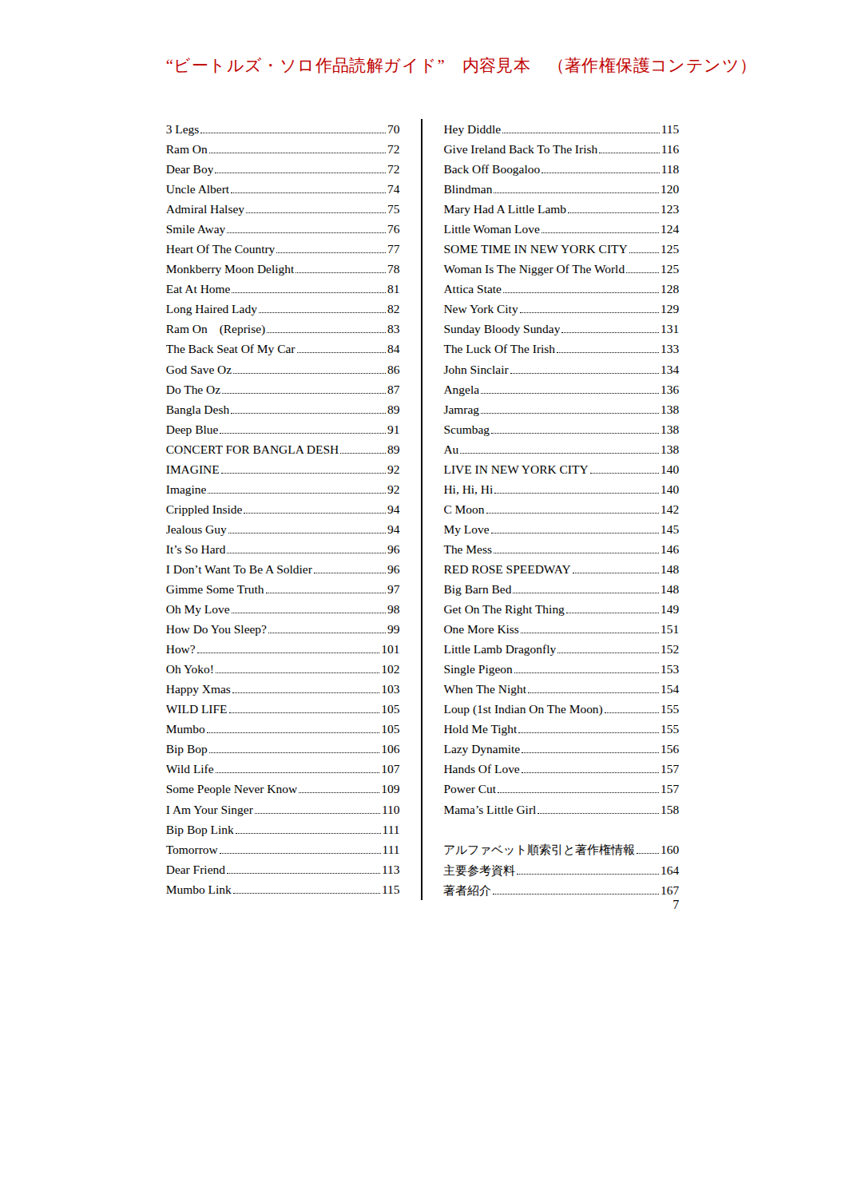“ビートルズ・ソロ作品読解ガイド”　内容見本　（著作権保護コンテンツ）
3 Legs 70
Ram On 72
Dear Boy 72
Uncle Albert 74
Admiral Halsey 75
Smile Away 76
Heart Of The Country 77
Monkberry Moon Delight 78
Eat At Home 81
Long Haired Lady 82
Ram On　(Reprise) 83
The Back Seat Of My Car 84
God Save Oz 86
Do The Oz 87
Bangla Desh 89
Deep Blue 91
CONCERT FOR BANGLA DESH 89
IMAGINE 92
Imagine 92
Crippled Inside 94
Jealous Guy 94
It’s So Hard 96
I Don’t Want To Be A Soldier 96
Gimme Some Truth 97
Oh My Love 98
How Do You Sleep? 99
How? 101
Oh Yoko! 102
Happy Xmas 103
WILD LIFE 105
Mumbo 105
Bip Bop 106
Wild Life 107
Some People Never Know 109
I Am Your Singer 110
Bip Bop Link 111
Tomorrow 111
Dear Friend 113
Mumbo Link 115
Hey Diddle 115
Give Ireland Back To The Irish 116
Back Off Boogaloo 118
Blindman 120
Mary Had A Little Lamb 123
Little Woman Love 124
SOME TIME IN NEW YORK CITY 125
Woman Is The Nigger Of The World 125
Attica State 128
New York City 129
Sunday Bloody Sunday 131
The Luck Of The Irish 133
John Sinclair 134
Angela 136
Jamrag 138
Scumbag 138
Au 138
LIVE IN NEW YORK CITY 140
Hi, Hi, Hi 140
C Moon 142
My Love 145
The Mess 146
RED ROSE SPEEDWAY 148
Big Barn Bed 148
Get On The Right Thing 149
One More Kiss 151
Little Lamb Dragonfly 152
Single Pigeon 153
When The Night 154
Loup (1st Indian On The Moon) 155
Hold Me Tight 155
Lazy Dynamite 156
Hands Of Love 157
Power Cut 157
Mama’s Little Girl 158
アルファベット順索引と著作権情報 160
主要参考資料 164
著者紹介 167
7